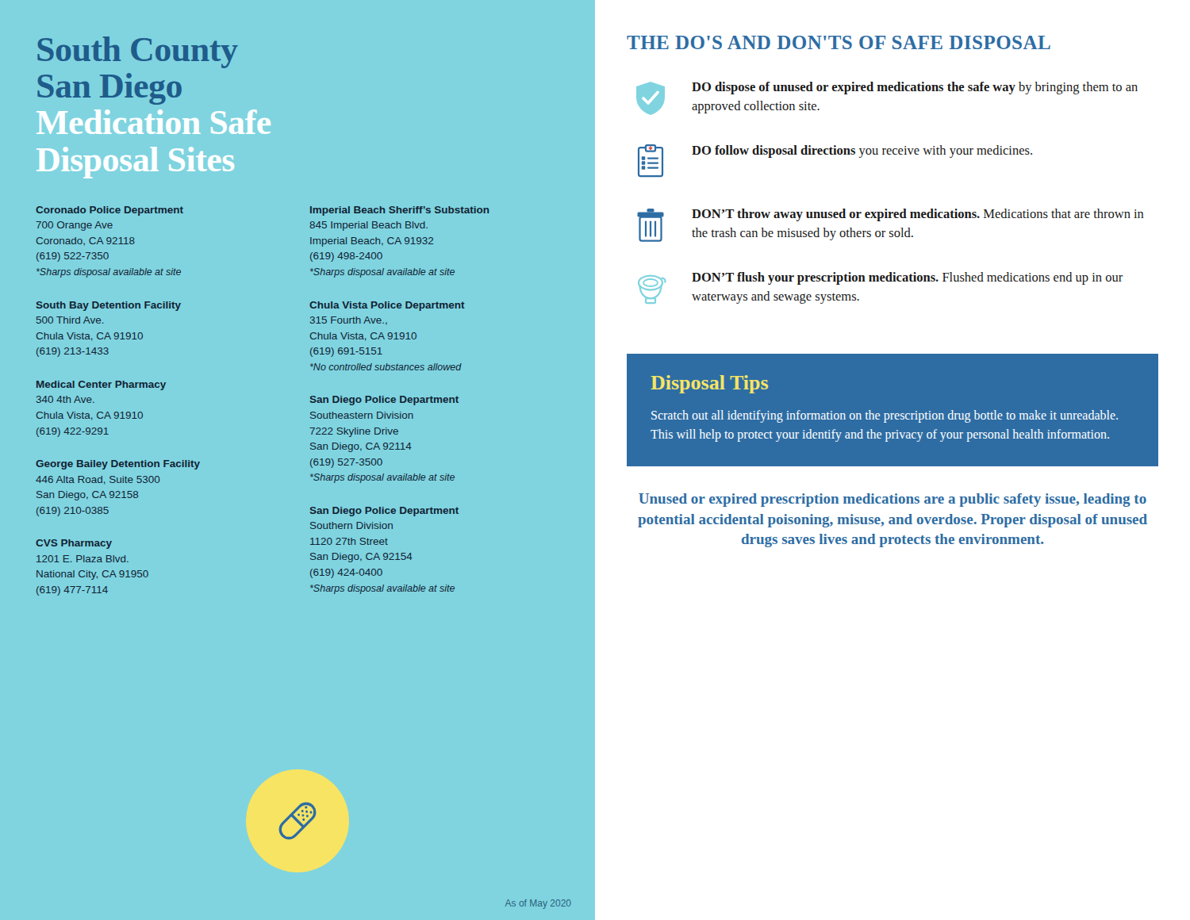South County
San Diego Medication Safe Disposal Sites
Coronado Police Department
700 Orange Ave
Coronado, CA 92118
(619) 522-7350
*Sharps disposal available at site
South Bay Detention Facility
500 Third Ave.
Chula Vista, CA 91910
(619) 213-1433
Medical Center Pharmacy
340 4th Ave.
Chula Vista, CA 91910
(619) 422-9291
George Bailey Detention Facility
446 Alta Road, Suite 5300
San Diego, CA 92158
(619) 210-0385
CVS Pharmacy
1201 E. Plaza Blvd.
National City, CA 91950
(619) 477-7114
Imperial Beach Sheriff’s Substation
845 Imperial Beach Blvd.
Imperial Beach, CA 91932
(619) 498-2400
*Sharps disposal available at site
Chula Vista Police Department
315 Fourth Ave.,
Chula Vista, CA 91910
(619) 691-5151
*No controlled substances allowed
San Diego Police Department
Southeastern Division
7222 Skyline Drive
San Diego, CA 92114
(619) 527-3500
*Sharps disposal available at site
San Diego Police Department
Southern Division
1120 27th Street
San Diego, CA 92154
(619) 424-0400
*Sharps disposal available at site
As of May 2020
THE DO'S AND DON'TS OF SAFE DISPOSAL
DO dispose of unused or expired medications the safe way by bringing them to an approved collection site.
DO follow disposal directions you receive with your medicines.
DON’T throw away unused or expired medications. Medications that are thrown in the trash can be misused by others or sold.
DON’T flush your prescription medications. Flushed medications end up in our waterways and sewage systems.
Disposal Tips
Scratch out all identifying information on the prescription drug bottle to make it unreadable. This will help to protect your identify and the privacy of your personal health information.
Unused or expired prescription medications are a public safety issue, leading to potential accidental poisoning, misuse, and overdose. Proper disposal of unused drugs saves lives and protects the environment.